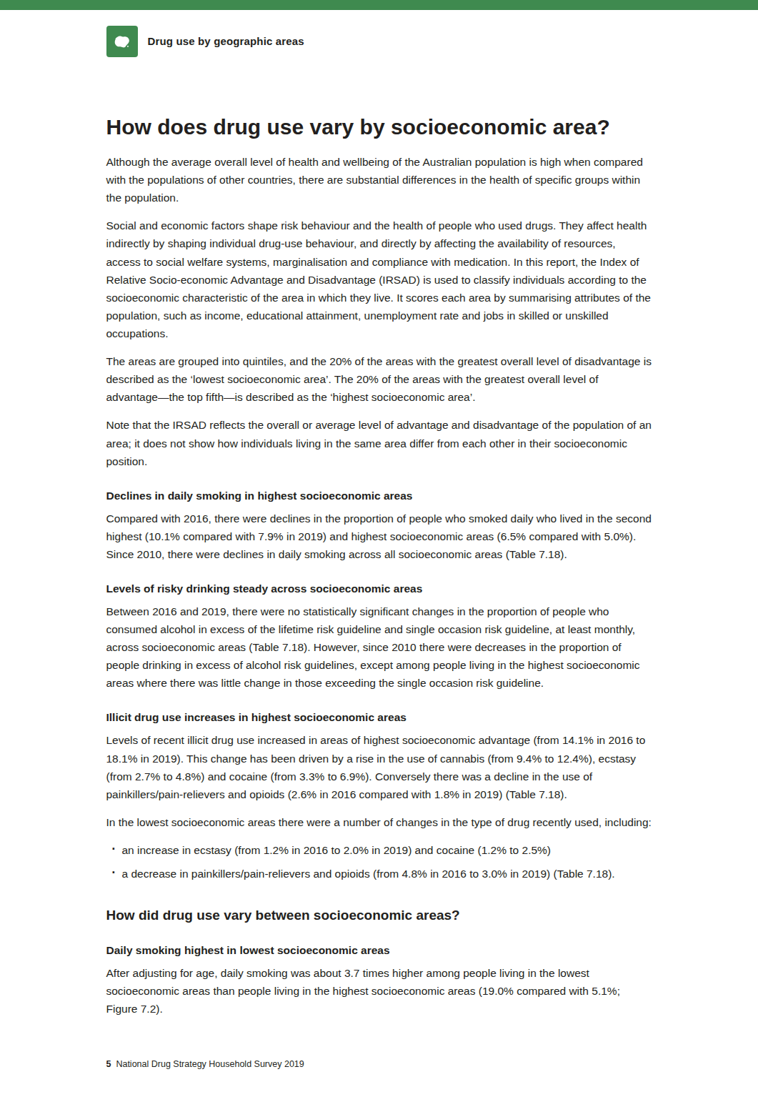Drug use by geographic areas
How does drug use vary by socioeconomic area?
Although the average overall level of health and wellbeing of the Australian population is high when compared with the populations of other countries, there are substantial differences in the health of specific groups within the population.
Social and economic factors shape risk behaviour and the health of people who used drugs. They affect health indirectly by shaping individual drug-use behaviour, and directly by affecting the availability of resources, access to social welfare systems, marginalisation and compliance with medication. In this report, the Index of Relative Socio-economic Advantage and Disadvantage (IRSAD) is used to classify individuals according to the socioeconomic characteristic of the area in which they live. It scores each area by summarising attributes of the population, such as income, educational attainment, unemployment rate and jobs in skilled or unskilled occupations.
The areas are grouped into quintiles, and the 20% of the areas with the greatest overall level of disadvantage is described as the ‘lowest socioeconomic area’. The 20% of the areas with the greatest overall level of advantage—the top fifth—is described as the ‘highest socioeconomic area’.
Note that the IRSAD reflects the overall or average level of advantage and disadvantage of the population of an area; it does not show how individuals living in the same area differ from each other in their socioeconomic position.
Declines in daily smoking in highest socioeconomic areas
Compared with 2016, there were declines in the proportion of people who smoked daily who lived in the second highest (10.1% compared with 7.9% in 2019) and highest socioeconomic areas (6.5% compared with 5.0%). Since 2010, there were declines in daily smoking across all socioeconomic areas (Table 7.18).
Levels of risky drinking steady across socioeconomic areas
Between 2016 and 2019, there were no statistically significant changes in the proportion of people who consumed alcohol in excess of the lifetime risk guideline and single occasion risk guideline, at least monthly, across socioeconomic areas (Table 7.18). However, since 2010 there were decreases in the proportion of people drinking in excess of alcohol risk guidelines, except among people living in the highest socioeconomic areas where there was little change in those exceeding the single occasion risk guideline.
Illicit drug use increases in highest socioeconomic areas
Levels of recent illicit drug use increased in areas of highest socioeconomic advantage (from 14.1% in 2016 to 18.1% in 2019). This change has been driven by a rise in the use of cannabis (from 9.4% to 12.4%), ecstasy (from 2.7% to 4.8%) and cocaine (from 3.3% to 6.9%). Conversely there was a decline in the use of painkillers/pain-relievers and opioids (2.6% in 2016 compared with 1.8% in 2019) (Table 7.18).
In the lowest socioeconomic areas there were a number of changes in the type of drug recently used, including:
an increase in ecstasy (from 1.2% in 2016 to 2.0% in 2019) and cocaine (1.2% to 2.5%)
a decrease in painkillers/pain-relievers and opioids (from 4.8% in 2016 to 3.0% in 2019) (Table 7.18).
How did drug use vary between socioeconomic areas?
Daily smoking highest in lowest socioeconomic areas
After adjusting for age, daily smoking was about 3.7 times higher among people living in the lowest socioeconomic areas than people living in the highest socioeconomic areas (19.0% compared with 5.1%; Figure 7.2).
5 National Drug Strategy Household Survey 2019